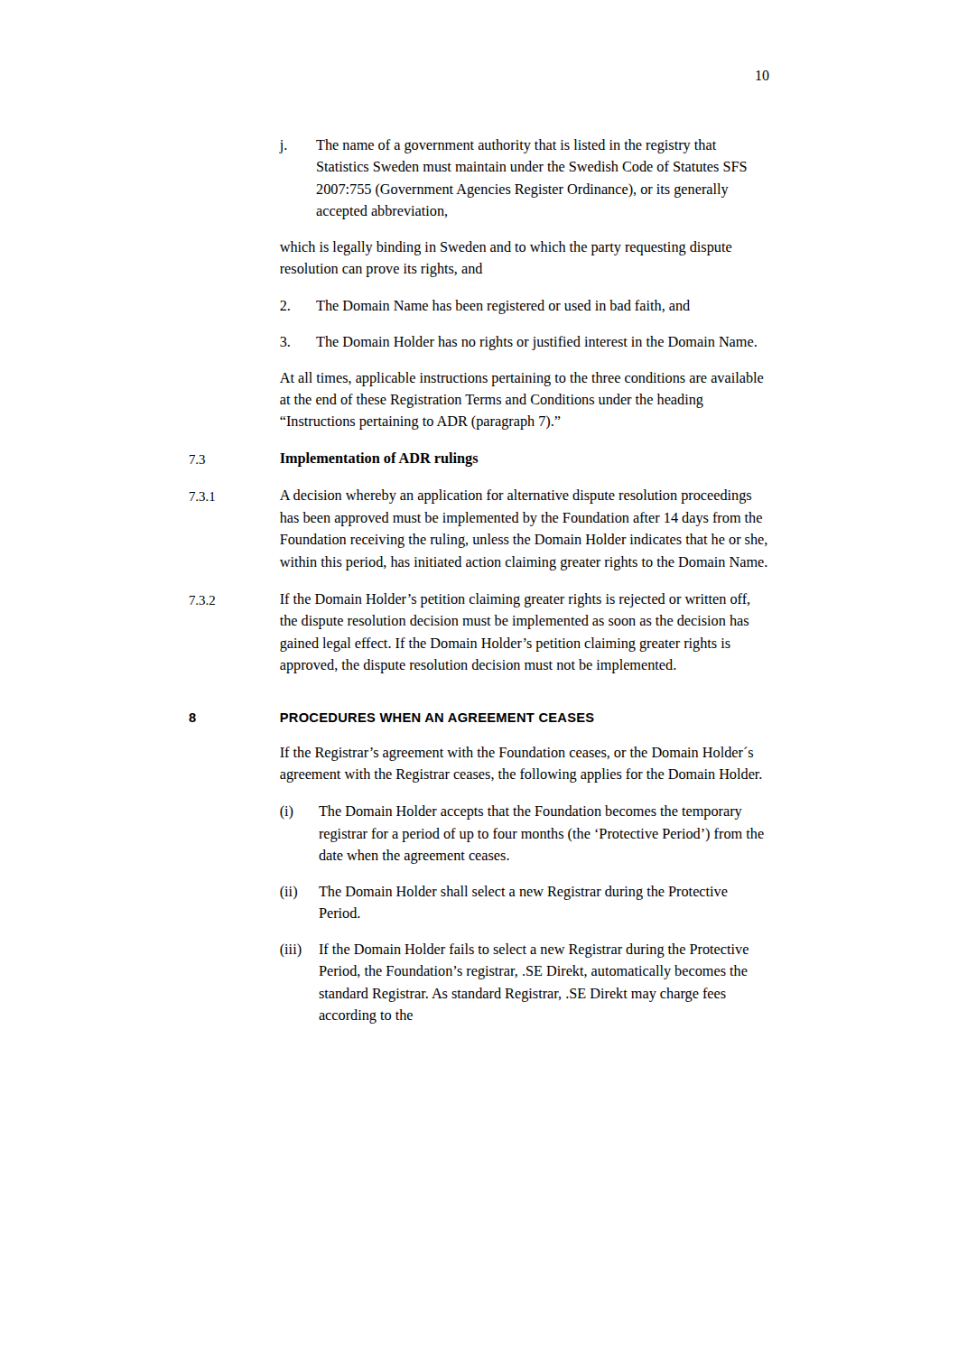10
j.
The name of a government authority that is listed in the registry that Statistics Sweden must maintain under the Swedish Code of Statutes SFS 2007:755 (Government Agencies Register Ordinance), or its generally accepted abbreviation,
which is legally binding in Sweden and to which the party requesting dispute resolution can prove its rights, and
2.
The Domain Name has been registered or used in bad faith, and
3.
The Domain Holder has no rights or justified interest in the Domain Name.
At all times, applicable instructions pertaining to the three conditions are available at the end of these Registration Terms and Conditions under the heading “Instructions pertaining to ADR (paragraph 7).”
7.3
Implementation of ADR rulings
7.3.1
A decision whereby an application for alternative dispute resolution proceedings has been approved must be implemented by the Foundation after 14 days from the Foundation receiving the ruling, unless the Domain Holder indicates that he or she, within this period, has initiated action claiming greater rights to the Domain Name.
7.3.2
If the Domain Holder’s petition claiming greater rights is rejected or written off, the dispute resolution decision must be implemented as soon as the decision has gained legal effect. If the Domain Holder’s petition claiming greater rights is approved, the dispute resolution decision must not be implemented.
8
PROCEDURES WHEN AN AGREEMENT CEASES
If the Registrar’s agreement with the Foundation ceases, or the Domain Holder´s agreement with the Registrar ceases, the following applies for the Domain Holder.
(i)
The Domain Holder accepts that the Foundation becomes the temporary registrar for a period of up to four months (the ‘Protective Period’) from the date when the agreement ceases.
(ii)
The Domain Holder shall select a new Registrar during the Protective Period.
(iii)
If the Domain Holder fails to select a new Registrar during the Protective Period, the Foundation’s registrar, .SE Direkt, automatically becomes the standard Registrar. As standard Registrar, .SE Direkt may charge fees according to the